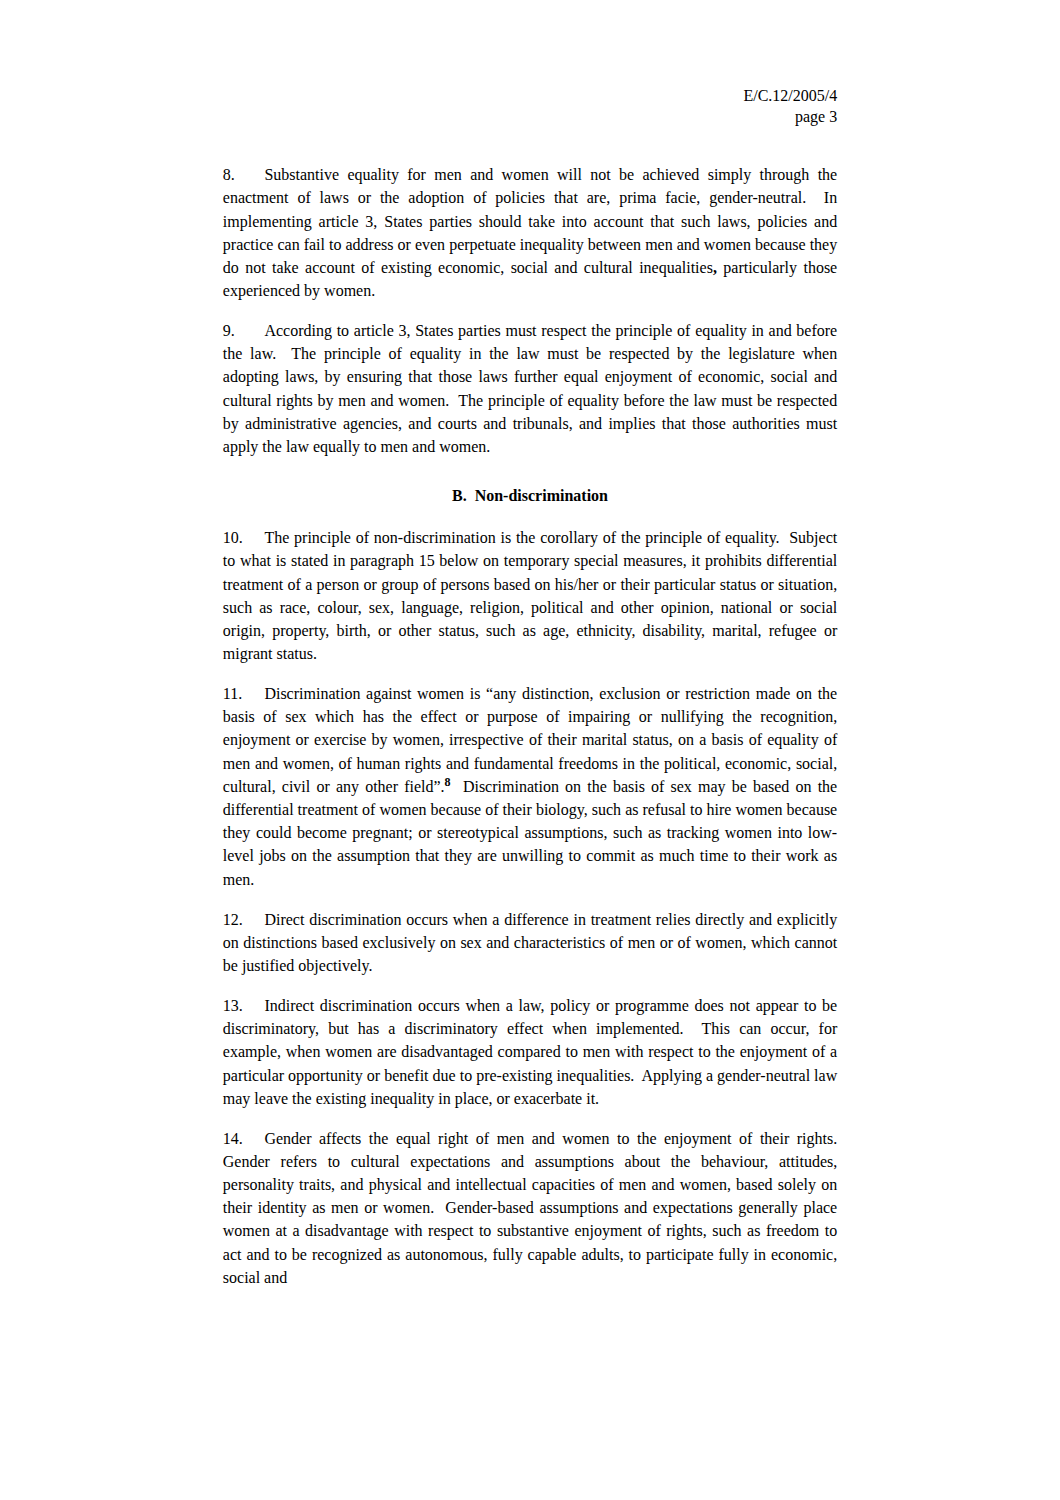E/C.12/2005/4
page 3
8. Substantive equality for men and women will not be achieved simply through the enactment of laws or the adoption of policies that are, prima facie, gender-neutral. In implementing article 3, States parties should take into account that such laws, policies and practice can fail to address or even perpetuate inequality between men and women because they do not take account of existing economic, social and cultural inequalities, particularly those experienced by women.
9. According to article 3, States parties must respect the principle of equality in and before the law. The principle of equality in the law must be respected by the legislature when adopting laws, by ensuring that those laws further equal enjoyment of economic, social and cultural rights by men and women. The principle of equality before the law must be respected by administrative agencies, and courts and tribunals, and implies that those authorities must apply the law equally to men and women.
B. Non-discrimination
10. The principle of non-discrimination is the corollary of the principle of equality. Subject to what is stated in paragraph 15 below on temporary special measures, it prohibits differential treatment of a person or group of persons based on his/her or their particular status or situation, such as race, colour, sex, language, religion, political and other opinion, national or social origin, property, birth, or other status, such as age, ethnicity, disability, marital, refugee or migrant status.
11. Discrimination against women is “any distinction, exclusion or restriction made on the basis of sex which has the effect or purpose of impairing or nullifying the recognition, enjoyment or exercise by women, irrespective of their marital status, on a basis of equality of men and women, of human rights and fundamental freedoms in the political, economic, social, cultural, civil or any other field”.8 Discrimination on the basis of sex may be based on the differential treatment of women because of their biology, such as refusal to hire women because they could become pregnant; or stereotypical assumptions, such as tracking women into low-level jobs on the assumption that they are unwilling to commit as much time to their work as men.
12. Direct discrimination occurs when a difference in treatment relies directly and explicitly on distinctions based exclusively on sex and characteristics of men or of women, which cannot be justified objectively.
13. Indirect discrimination occurs when a law, policy or programme does not appear to be discriminatory, but has a discriminatory effect when implemented. This can occur, for example, when women are disadvantaged compared to men with respect to the enjoyment of a particular opportunity or benefit due to pre-existing inequalities. Applying a gender-neutral law may leave the existing inequality in place, or exacerbate it.
14. Gender affects the equal right of men and women to the enjoyment of their rights. Gender refers to cultural expectations and assumptions about the behaviour, attitudes, personality traits, and physical and intellectual capacities of men and women, based solely on their identity as men or women. Gender-based assumptions and expectations generally place women at a disadvantage with respect to substantive enjoyment of rights, such as freedom to act and to be recognized as autonomous, fully capable adults, to participate fully in economic, social and